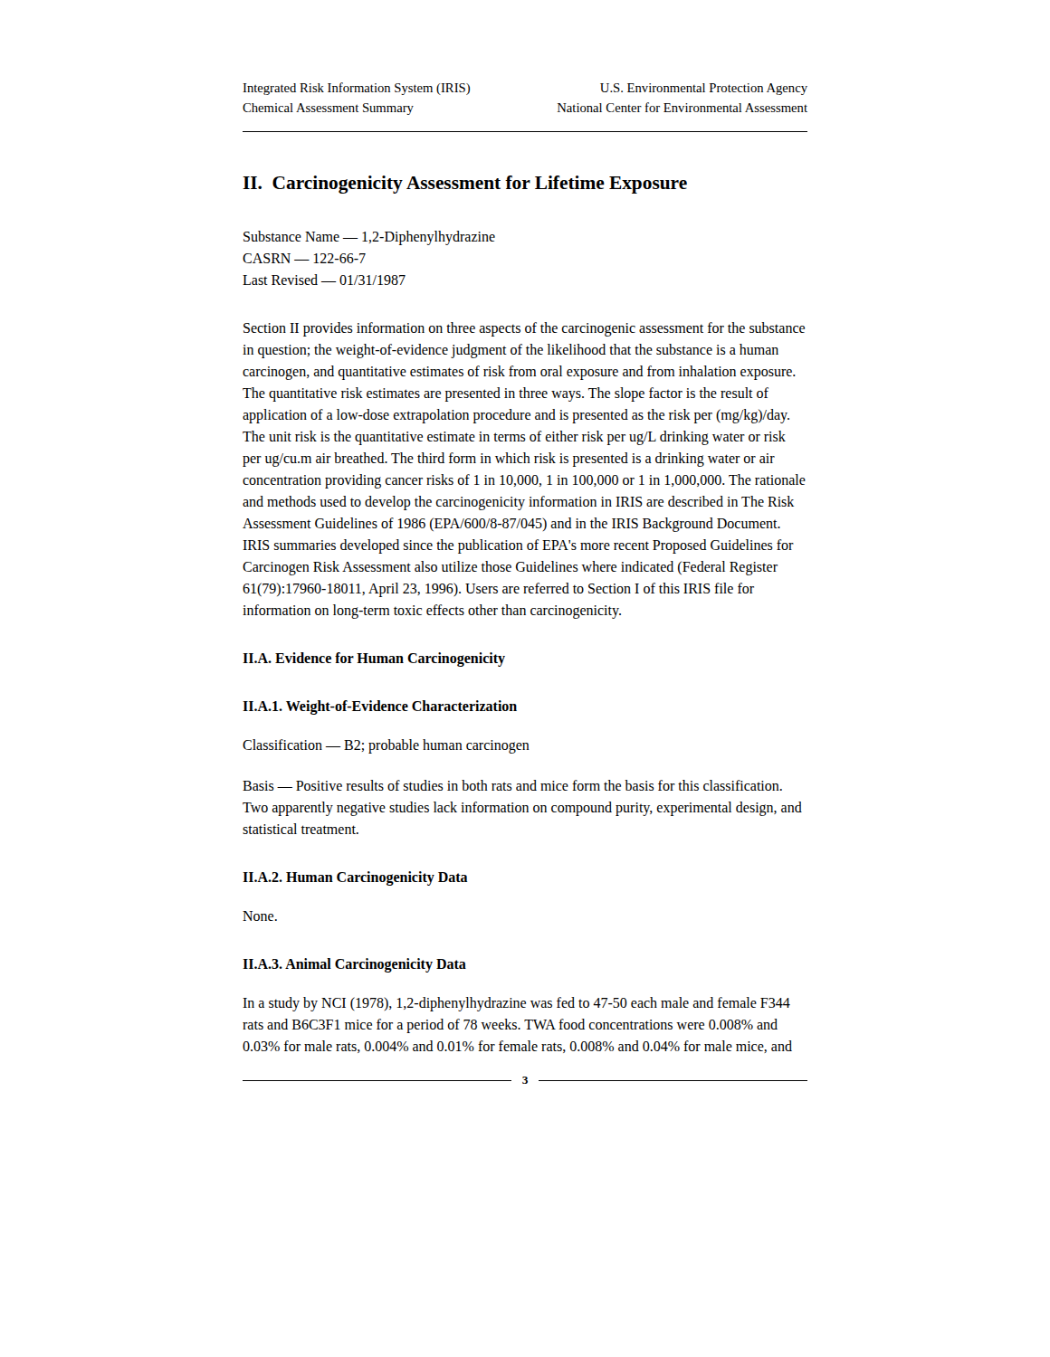| Integrated Risk Information System (IRIS) | U.S. Environmental Protection Agency |
| Chemical Assessment Summary | National Center for Environmental Assessment |
II. Carcinogenicity Assessment for Lifetime Exposure
Substance Name — 1,2-Diphenylhydrazine
CASRN — 122-66-7
Last Revised — 01/31/1987
Section II provides information on three aspects of the carcinogenic assessment for the substance in question; the weight-of-evidence judgment of the likelihood that the substance is a human carcinogen, and quantitative estimates of risk from oral exposure and from inhalation exposure. The quantitative risk estimates are presented in three ways. The slope factor is the result of application of a low-dose extrapolation procedure and is presented as the risk per (mg/kg)/day. The unit risk is the quantitative estimate in terms of either risk per ug/L drinking water or risk per ug/cu.m air breathed. The third form in which risk is presented is a drinking water or air concentration providing cancer risks of 1 in 10,000, 1 in 100,000 or 1 in 1,000,000. The rationale and methods used to develop the carcinogenicity information in IRIS are described in The Risk Assessment Guidelines of 1986 (EPA/600/8-87/045) and in the IRIS Background Document. IRIS summaries developed since the publication of EPA's more recent Proposed Guidelines for Carcinogen Risk Assessment also utilize those Guidelines where indicated (Federal Register 61(79):17960-18011, April 23, 1996). Users are referred to Section I of this IRIS file for information on long-term toxic effects other than carcinogenicity.
II.A. Evidence for Human Carcinogenicity
II.A.1. Weight-of-Evidence Characterization
Classification — B2; probable human carcinogen
Basis — Positive results of studies in both rats and mice form the basis for this classification. Two apparently negative studies lack information on compound purity, experimental design, and statistical treatment.
II.A.2. Human Carcinogenicity Data
None.
II.A.3. Animal Carcinogenicity Data
In a study by NCI (1978), 1,2-diphenylhydrazine was fed to 47-50 each male and female F344 rats and B6C3F1 mice for a period of 78 weeks. TWA food concentrations were 0.008% and 0.03% for male rats, 0.004% and 0.01% for female rats, 0.008% and 0.04% for male mice, and
3